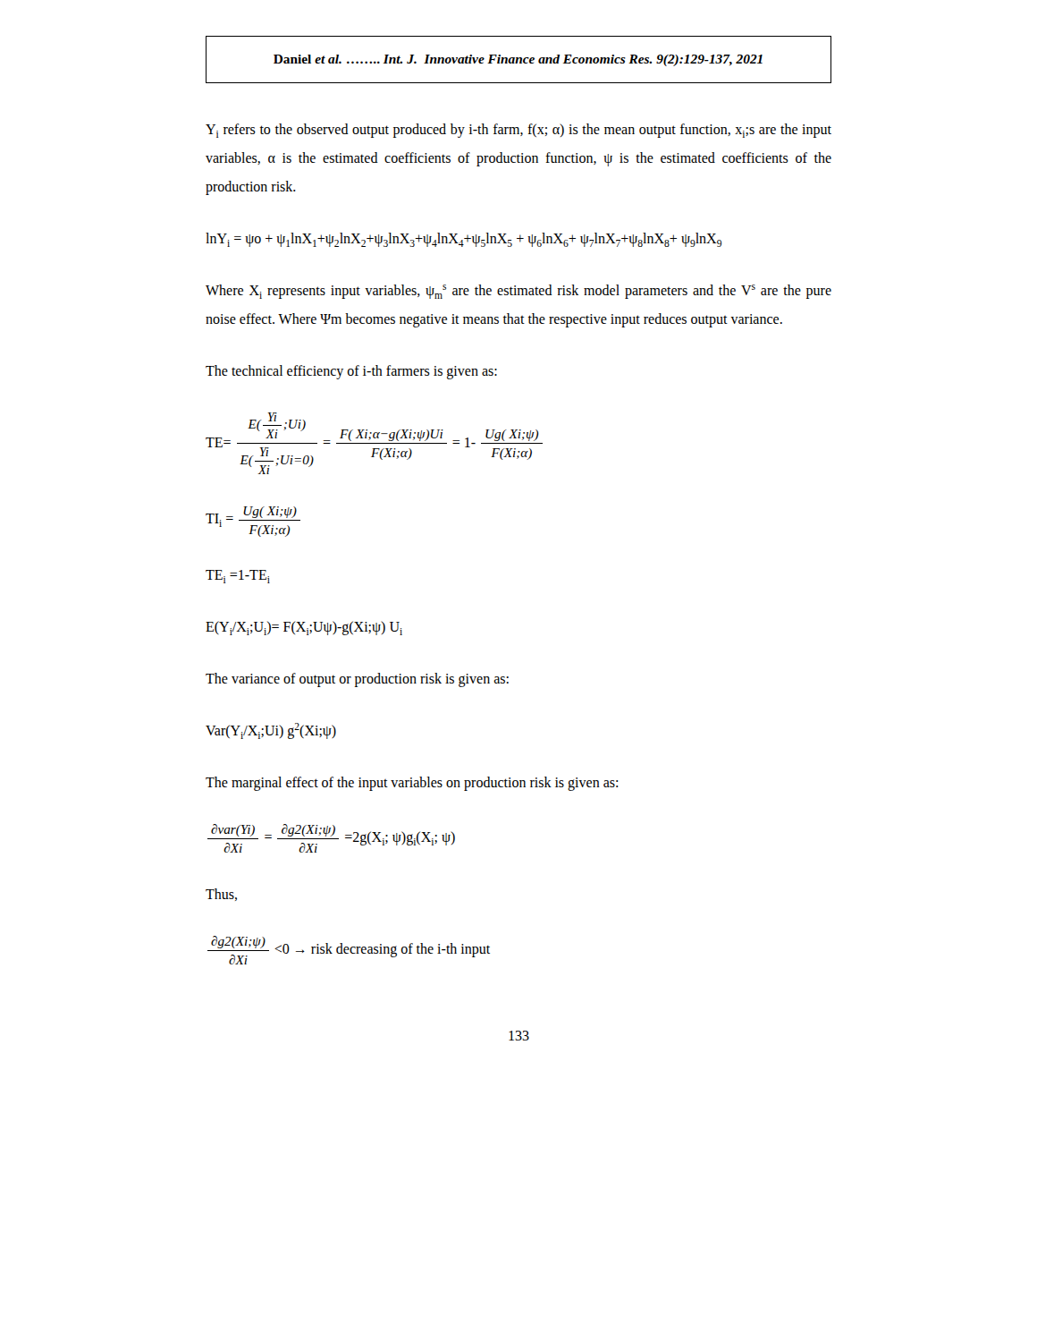Daniel et al. …….. Int. J. Innovative Finance and Economics Res. 9(2):129-137, 2021
Yi refers to the observed output produced by i-th farm, f(x; α) is the mean output function, xi;s are the input variables, α is the estimated coefficients of production function, ψ is the estimated coefficients of the production risk.
lnYi = ψo + ψ1lnX1+ψ2lnX2+ψ3lnX3+ψ4lnX4+ψ5lnX5 + ψ6lnX6+ ψ7lnX7+ψ8lnX8+ ψ9lnX9
Where Xi represents input variables, ψms are the estimated risk model parameters and the Vs are the pure noise effect. Where Ψm becomes negative it means that the respective input reduces output variance.
The technical efficiency of i-th farmers is given as:
TE= E(Yi Xi;Ui) E(Yi Xi;Ui=0) = F( Xi;α−g(Xi;ψ)Ui F(Xi;α) = 1- Ug( Xi;ψ) F(Xi;α)
TIi = Ug( Xi;ψ) F(Xi;α)
TEi =1-TEi
E(Yi/Xi;Ui)= F(Xi;Uψ)-g(Xi;ψ) Ui
The variance of output or production risk is given as:
Var(Yi/Xi;Ui) g2(Xi;ψ)
The marginal effect of the input variables on production risk is given as:
∂var(Yi) ∂Xi = ∂g2(Xi;ψ) ∂Xi =2g(Xi; ψ)gi(Xi; ψ)
Thus,
∂g2(Xi;ψ) ∂Xi <0 → risk decreasing of the i-th input
133